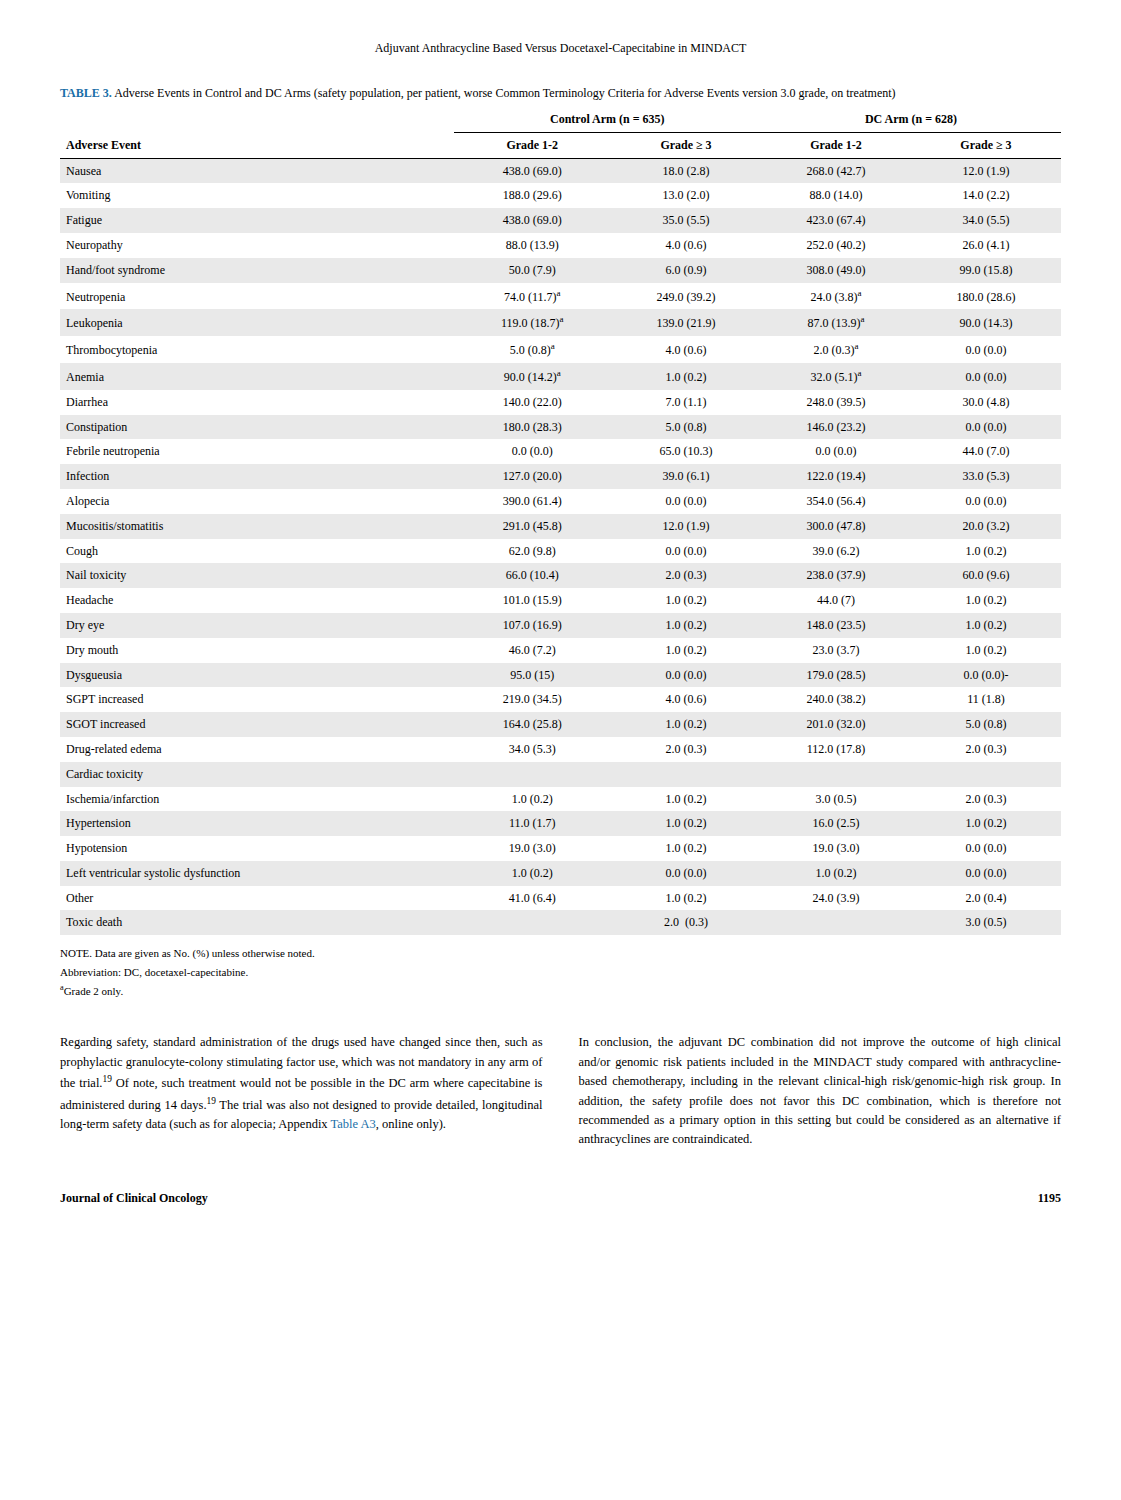Adjuvant Anthracycline Based Versus Docetaxel-Capecitabine in MINDACT
TABLE 3. Adverse Events in Control and DC Arms (safety population, per patient, worse Common Terminology Criteria for Adverse Events version 3.0 grade, on treatment)
| | Control Arm (n = 635) | DC Arm (n = 628) |
| --- | --- | --- |
| Adverse Event | Grade 1-2 | Grade ≥ 3 | Grade 1-2 | Grade ≥ 3 |
| Nausea | 438.0 (69.0) | 18.0 (2.8) | 268.0 (42.7) | 12.0 (1.9) |
| Vomiting | 188.0 (29.6) | 13.0 (2.0) | 88.0 (14.0) | 14.0 (2.2) |
| Fatigue | 438.0 (69.0) | 35.0 (5.5) | 423.0 (67.4) | 34.0 (5.5) |
| Neuropathy | 88.0 (13.9) | 4.0 (0.6) | 252.0 (40.2) | 26.0 (4.1) |
| Hand/foot syndrome | 50.0 (7.9) | 6.0 (0.9) | 308.0 (49.0) | 99.0 (15.8) |
| Neutropenia | 74.0 (11.7) a | 249.0 (39.2) | 24.0 (3.8) a | 180.0 (28.6) |
| Leukopenia | 119.0 (18.7) a | 139.0 (21.9) | 87.0 (13.9) a | 90.0 (14.3) |
| Thrombocytopenia | 5.0 (0.8) a | 4.0 (0.6) | 2.0 (0.3) a | 0.0 (0.0) |
| Anemia | 90.0 (14.2) a | 1.0 (0.2) | 32.0 (5.1) a | 0.0 (0.0) |
| Diarrhea | 140.0 (22.0) | 7.0 (1.1) | 248.0 (39.5) | 30.0 (4.8) |
| Constipation | 180.0 (28.3) | 5.0 (0.8) | 146.0 (23.2) | 0.0 (0.0) |
| Febrile neutropenia | 0.0 (0.0) | 65.0 (10.3) | 0.0 (0.0) | 44.0 (7.0) |
| Infection | 127.0 (20.0) | 39.0 (6.1) | 122.0 (19.4) | 33.0 (5.3) |
| Alopecia | 390.0 (61.4) | 0.0 (0.0) | 354.0 (56.4) | 0.0 (0.0) |
| Mucositis/stomatitis | 291.0 (45.8) | 12.0 (1.9) | 300.0 (47.8) | 20.0 (3.2) |
| Cough | 62.0 (9.8) | 0.0 (0.0) | 39.0 (6.2) | 1.0 (0.2) |
| Nail toxicity | 66.0 (10.4) | 2.0 (0.3) | 238.0 (37.9) | 60.0 (9.6) |
| Headache | 101.0 (15.9) | 1.0 (0.2) | 44.0 (7) | 1.0 (0.2) |
| Dry eye | 107.0 (16.9) | 1.0 (0.2) | 148.0 (23.5) | 1.0 (0.2) |
| Dry mouth | 46.0 (7.2) | 1.0 (0.2) | 23.0 (3.7) | 1.0 (0.2) |
| Dysgueusia | 95.0 (15) | 0.0 (0.0) | 179.0 (28.5) | 0.0 (0.0)- |
| SGPT increased | 219.0 (34.5) | 4.0 (0.6) | 240.0 (38.2) | 11 (1.8) |
| SGOT increased | 164.0 (25.8) | 1.0 (0.2) | 201.0 (32.0) | 5.0 (0.8) |
| Drug-related edema | 34.0 (5.3) | 2.0 (0.3) | 112.0 (17.8) | 2.0 (0.3) |
| Cardiac toxicity | | | | |
| Ischemia/infarction | 1.0 (0.2) | 1.0 (0.2) | 3.0 (0.5) | 2.0 (0.3) |
| Hypertension | 11.0 (1.7) | 1.0 (0.2) | 16.0 (2.5) | 1.0 (0.2) |
| Hypotension | 19.0 (3.0) | 1.0 (0.2) | 19.0 (3.0) | 0.0 (0.0) |
| Left ventricular systolic dysfunction | 1.0 (0.2) | 0.0 (0.0) | 1.0 (0.2) | 0.0 (0.0) |
| Other | 41.0 (6.4) | 1.0 (0.2) | 24.0 (3.9) | 2.0 (0.4) |
| Toxic death | | 2.0 (0.3) | | 3.0 (0.5) |
NOTE. Data are given as No. (%) unless otherwise noted.
Abbreviation: DC, docetaxel-capecitabine.
aGrade 2 only.
Regarding safety, standard administration of the drugs used have changed since then, such as prophylactic granulocyte-colony stimulating factor use, which was not mandatory in any arm of the trial.19 Of note, such treatment would not be possible in the DC arm where capecitabine is administered during 14 days.19 The trial was also not designed to provide detailed, longitudinal long-term safety data (such as for alopecia; Appendix Table A3, online only).
In conclusion, the adjuvant DC combination did not improve the outcome of high clinical and/or genomic risk patients included in the MINDACT study compared with anthracycline-based chemotherapy, including in the relevant clinical-high risk/genomic-high risk group. In addition, the safety profile does not favor this DC combination, which is therefore not recommended as a primary option in this setting but could be considered as an alternative if anthracyclines are contraindicated.
Journal of Clinical Oncology
1195